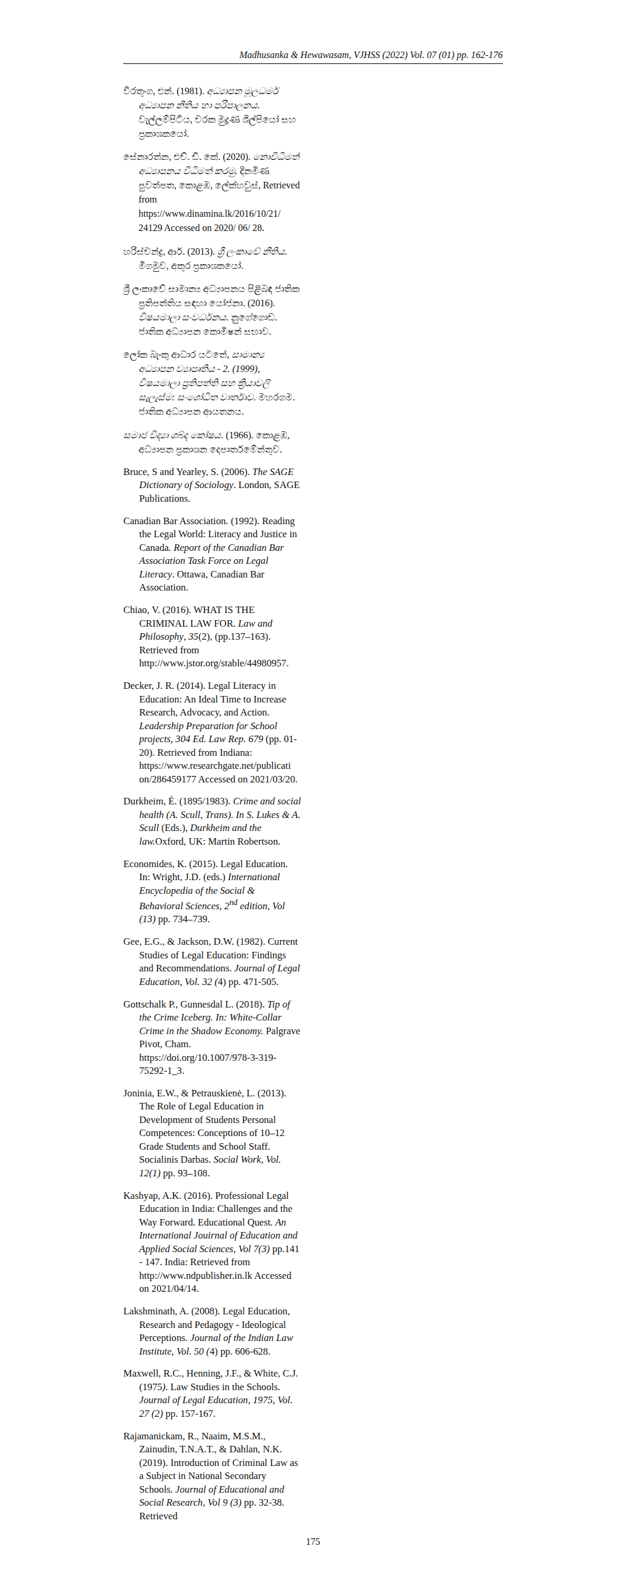Madhusanka & Hewawasam, VJHSS (2022) Vol. 07 (01) pp. 162-176
වීරතුංග, එන්. (1981). අධ්‍යාපන මූලධර්ම අධ්‍යාපන නීතිය හා පරිපාලනය. වැල්ලම්පිටිය, චරක මුද්‍රණ ශිල්පියෝ සහ ප්‍රකාශකයෝ.
සේනාරත්න, එච්. ඩී. කේ. (2020). නොවිධිමත් අධ්‍යාපනය විධිමත් කරමු. දිනමිණ පුවත්පත, කොළඹ, ලේක්හවුස්, Retrieved from https://www.dinamina.lk/2016/10/21/ 24129 Accessed on 2020/ 06/ 28.
හරිස්චන්ද්‍ර, ආර්. (2013). ශ්‍රී ලංකාවේ නීතිය. මීගමුව, අකුර ප්‍රකාශකයෝ.
ශ්‍රී ලංකාවේ සාමාන්‍ය අධ්‍යාපනය පිළිබඳ ජාතික ප්‍රතිපත්තිය සඳහා යෝජනා. (2016). විෂයමාලා සංවර්ධනය. නුගේගොඩ. ජාතික අධ්‍යාපන කොමිෂන් සභාව.
ලෝක බැංකු ආධාර යටතේ, සාමාන්‍ය අධ්‍යාපන ව්‍යාපෘතිය - 2. (1999), විෂයමාලා ප්‍රතිපත්ති සහ ක්‍රියාවලි සැලැස්ම: සංශෝධිත වාර්තාව. මහරගම. ජාතික අධ්‍යාපන ආයතනය.
සමාජ විද්‍යා ශබ්ද කෝෂය. (1966). කොළඹ, අධ්‍යාපන ප්‍රකාශන දෙපාර්තමේන්තුව.
Bruce, S and Yearley, S. (2006). The SAGE Dictionary of Sociology. London, SAGE Publications.
Canadian Bar Association. (1992). Reading the Legal World: Literacy and Justice in Canada. Report of the Canadian Bar Association Task Force on Legal Literacy. Ottawa, Canadian Bar Association.
Chiao, V. (2016). WHAT IS THE CRIMINAL LAW FOR. Law and Philosophy, 35(2), (pp.137–163). Retrieved from http://www.jstor.org/stable/44980957.
Decker, J. R. (2014). Legal Literacy in Education: An Ideal Time to Increase Research, Advocacy, and Action. Leadership Preparation for School projects, 304 Ed. Law Rep. 679 (pp. 01-20). Retrieved from Indiana: https://www.researchgate.net/publicati on/286459177 Accessed on 2021/03/20.
Durkheim, É. (1895/1983). Crime and social health (A. Scull, Trans). In S. Lukes & A. Scull (Eds.), Durkheim and the law. Oxford, UK: Martin Robertson.
Economides, K. (2015). Legal Education. In: Wright, J.D. (eds.) International Encyclopedia of the Social & Behavioral Sciences, 2nd edition, Vol (13) pp. 734–739.
Gee, E.G., & Jackson, D.W. (1982). Current Studies of Legal Education: Findings and Recommendations. Journal of Legal Education, Vol. 32 (4) pp. 471-505.
Gottschalk P., Gunnesdal L. (2018). Tip of the Crime Iceberg. In: White-Collar Crime in the Shadow Economy. Palgrave Pivot, Cham. https://doi.org/10.1007/978-3-319-75292-1_3.
Joninia, E.W., & Petrauskienė, L. (2013). The Role of Legal Education in Development of Students Personal Competences: Conceptions of 10–12 Grade Students and School Staff. Socialinis Darbas. Social Work, Vol. 12(1) pp. 93–108.
Kashyap, A.K. (2016). Professional Legal Education in India: Challenges and the Way Forward. Educational Quest. An International Jouirnal of Education and Applied Social Sciences, Vol 7(3) pp.141 - 147. India: Retrieved from http://www.ndpublisher.in.lk Accessed on 2021/04/14.
Lakshminath, A. (2008). Legal Education, Research and Pedagogy - Ideological Perceptions. Journal of the Indian Law Institute, Vol. 50 (4) pp. 606-628.
Maxwell, R.C., Henning, J.F., & White, C.J. (1975). Law Studies in the Schools. Journal of Legal Education, 1975, Vol. 27 (2) pp. 157-167.
Rajamanickam, R., Naaim, M.S.M., Zainudin, T.N.A.T., & Dahlan, N.K. (2019). Introduction of Criminal Law as a Subject in National Secondary Schools. Journal of Educational and Social Research, Vol 9 (3) pp. 32-38. Retrieved
175